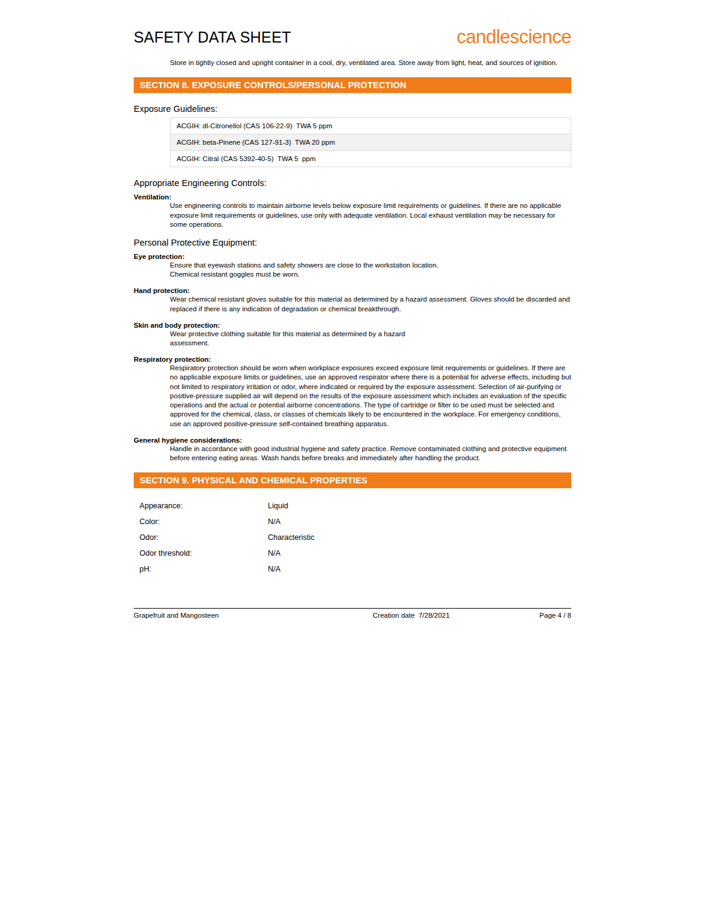SAFETY DATA SHEET
candle science
Store in tightly closed and upright container in a cool, dry, ventilated area. Store away from light, heat, and sources of ignition.
SECTION 8. EXPOSURE CONTROLS/PERSONAL PROTECTION
Exposure Guidelines:
| ACGIH: dl-Citronellol (CAS 106-22-9) TWA 5 ppm |
| ACGIH: beta-Pinene (CAS 127-91-3) TWA 20 ppm |
| ACGIH: Citral (CAS 5392-40-5) TWA 5 ppm |
Appropriate Engineering Controls:
Ventilation:
Use engineering controls to maintain airborne levels below exposure limit requirements or guidelines. If there are no applicable exposure limit requirements or guidelines, use only with adequate ventilation. Local exhaust ventilation may be necessary for some operations.
Personal Protective Equipment:
Eye protection:
Ensure that eyewash stations and safety showers are close to the workstation location.
Chemical resistant goggles must be worn.
Hand protection:
Wear chemical resistant gloves suitable for this material as determined by a hazard assessment. Gloves should be discarded and replaced if there is any indication of degradation or chemical breakthrough.
Skin and body protection:
Wear protective clothing suitable for this material as determined by a hazard
assessment.
Respiratory protection:
Respiratory protection should be worn when workplace exposures exceed exposure limit requirements or guidelines. If there are no applicable exposure limits or guidelines, use an approved respirator where there is a potential for adverse effects, including but not limited to respiratory irritation or odor, where indicated or required by the exposure assessment. Selection of air-purifying or positive-pressure supplied air will depend on the results of the exposure assessment which includes an evaluation of the specific operations and the actual or potential airborne concentrations. The type of cartridge or filter to be used must be selected and approved for the chemical, class, or classes of chemicals likely to be encountered in the workplace. For emergency conditions, use an approved positive-pressure self-contained breathing apparatus.
General hygiene considerations:
Handle in accordance with good industrial hygiene and safety practice. Remove contaminated clothing and protective equipment before entering eating areas. Wash hands before breaks and immediately after handling the product.
SECTION 9. PHYSICAL AND CHEMICAL PROPERTIES
| Appearance: | Liquid |
| Color: | N/A |
| Odor: | Characteristic |
| Odor threshold: | N/A |
| pH: | N/A |
Grapefruit and Mangosteen
Creation date 7/28/2021
Page 4 / 8